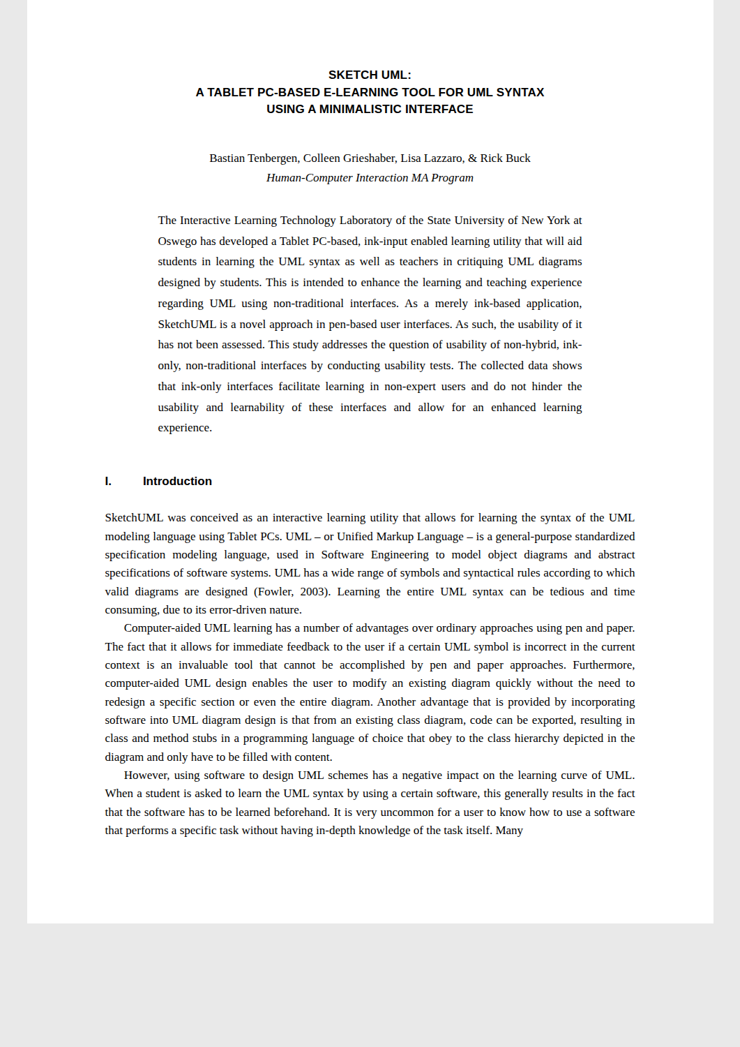Sketch UML:
A Tablet PC-Based E-Learning Tool for UML Syntax
Using a Minimalistic Interface
Bastian Tenbergen, Colleen Grieshaber, Lisa Lazzaro, & Rick Buck
Human-Computer Interaction MA Program
The Interactive Learning Technology Laboratory of the State University of New York at Oswego has developed a Tablet PC-based, ink-input enabled learning utility that will aid students in learning the UML syntax as well as teachers in critiquing UML diagrams designed by students. This is intended to enhance the learning and teaching experience regarding UML using non-traditional interfaces. As a merely ink-based application, SketchUML is a novel approach in pen-based user interfaces. As such, the usability of it has not been assessed. This study addresses the question of usability of non-hybrid, ink-only, non-traditional interfaces by conducting usability tests. The collected data shows that ink-only interfaces facilitate learning in non-expert users and do not hinder the usability and learnability of these interfaces and allow for an enhanced learning experience.
I. Introduction
SketchUML was conceived as an interactive learning utility that allows for learning the syntax of the UML modeling language using Tablet PCs. UML – or Unified Markup Language – is a general-purpose standardized specification modeling language, used in Software Engineering to model object diagrams and abstract specifications of software systems. UML has a wide range of symbols and syntactical rules according to which valid diagrams are designed (Fowler, 2003). Learning the entire UML syntax can be tedious and time consuming, due to its error-driven nature.
Computer-aided UML learning has a number of advantages over ordinary approaches using pen and paper. The fact that it allows for immediate feedback to the user if a certain UML symbol is incorrect in the current context is an invaluable tool that cannot be accomplished by pen and paper approaches. Furthermore, computer-aided UML design enables the user to modify an existing diagram quickly without the need to redesign a specific section or even the entire diagram. Another advantage that is provided by incorporating software into UML diagram design is that from an existing class diagram, code can be exported, resulting in class and method stubs in a programming language of choice that obey to the class hierarchy depicted in the diagram and only have to be filled with content.
However, using software to design UML schemes has a negative impact on the learning curve of UML. When a student is asked to learn the UML syntax by using a certain software, this generally results in the fact that the software has to be learned beforehand. It is very uncommon for a user to know how to use a software that performs a specific task without having in-depth knowledge of the task itself. Many